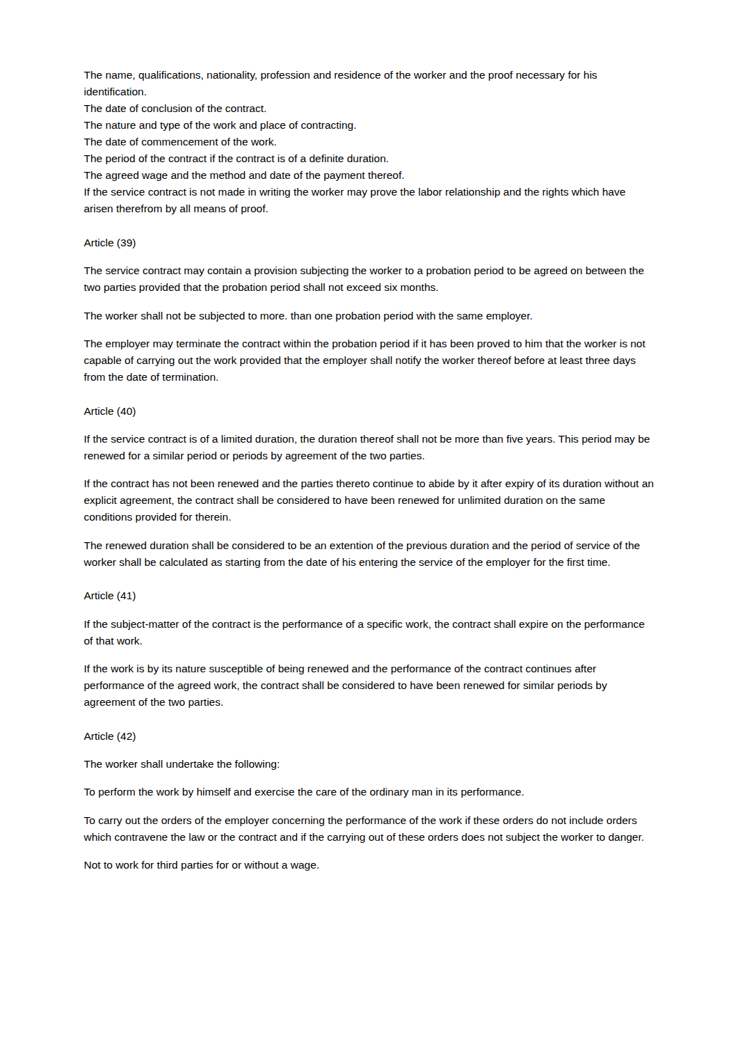The name, qualifications, nationality, profession and residence of the worker and the proof necessary for his identification.
The date of conclusion of the contract.
The nature and type of the work and place of contracting.
The date of commencement of the work.
The period of the contract if the contract is of a definite duration.
The agreed wage and the method and date of the payment thereof.
If the service contract is not made in writing the worker may prove the labor relationship and the rights which have arisen therefrom by all means of proof.
Article (39)
The service contract may contain a provision subjecting the worker to a probation period to be agreed on between the two parties provided that the probation period shall not exceed six months.
The worker shall not be subjected to more. than one probation period with the same employer.
The employer may terminate the contract within the probation period if it has been proved to him that the worker is not capable of carrying out the work provided that the employer shall notify the worker thereof before at least three days from the date of termination.
Article (40)
If the service contract is of a limited duration, the duration thereof shall not be more than five years. This period may be renewed for a similar period or periods by agreement of the two parties.
If the contract has not been renewed and the parties thereto continue to abide by it after expiry of its duration without an explicit agreement, the contract shall be considered to have been renewed for unlimited duration on the same conditions provided for therein.
The renewed duration shall be considered to be an extention of the previous duration and the period of service of the worker shall be calculated as starting from the date of his entering the service of the employer for the first time.
Article (41)
If the subject-matter of the contract is the performance of a specific work, the contract shall expire on the performance of that work.
If the work is by its nature susceptible of being renewed and the performance of the contract continues after performance of the agreed work, the contract shall be considered to have been renewed for similar periods by agreement of the two parties.
Article (42)
The worker shall undertake the following:
To perform the work by himself and exercise the care of the ordinary man in its performance.
To carry out the orders of the employer concerning the performance of the work if these orders do not include orders which contravene the law or the contract and if the carrying out of these orders does not subject the worker to danger.
Not to work for third parties for or without a wage.